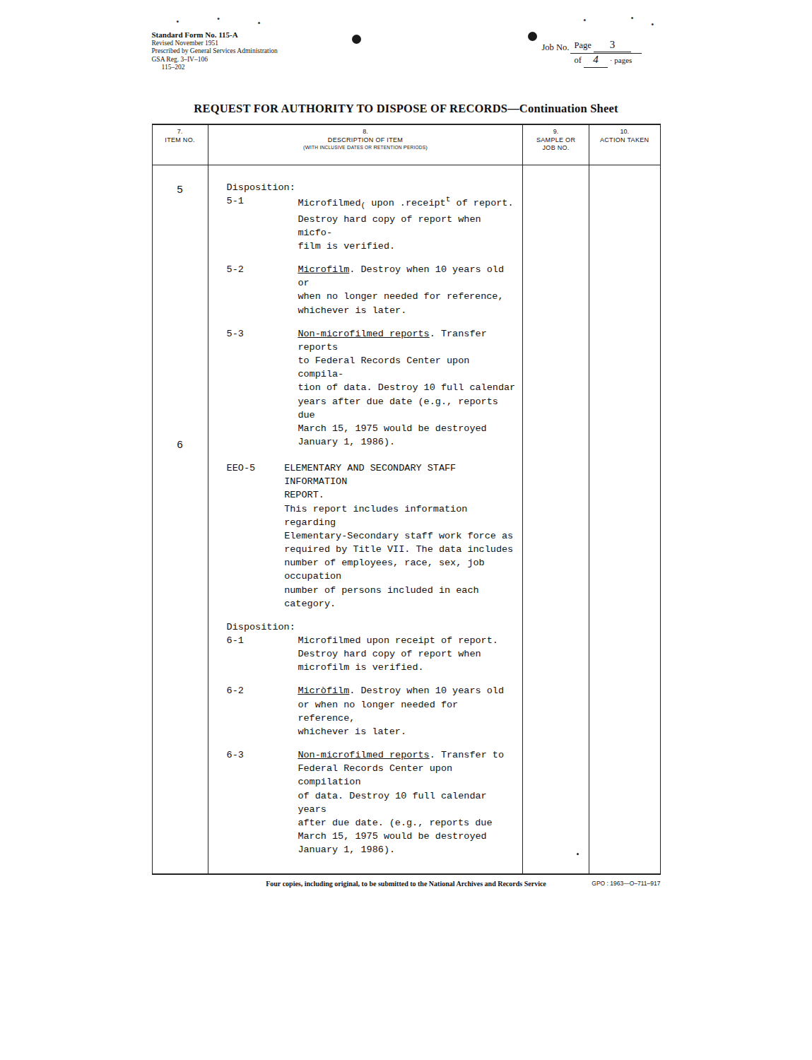• • • • • •
Standard Form No. 115-A
Revised November 1951
Prescribed by General Services Administration
GSA Reg. 3–IV–106
115–202
Job No.
Page 3
of 4 · pages
REQUEST FOR AUTHORITY TO DISPOSE OF RECORDS—Continuation Sheet
| 7. ITEM NO. | 8. DESCRIPTION OF ITEM (W ITH I NCLUSIVE D ATES OR R ETENTION P ERIODS ) | 9. SAMPLE OR JOB NO. | 10. ACTION TAKEN |
| --- | --- | --- | --- |
| 5 6 | Disposition: 5-1 Microfilmed ( upon .receipt t of report. Destroy hard copy of report when micfo- film is verified. 5-2 Microfilm . Destroy when 10 years old or when no longer needed for ref e rence, whichever is later. 5-3 Non-microfilmed reports . Transfer reports to Federal Records Center upon compila- tion of data. Destroy 10 full calendar years after due date (e.g., reports due March 15, 1975 would be destroyed January 1, 1986). EEO-5 ELEMENTARY AND SECONDARY STAFF INFORMATION REPORT. This report includes information regarding Elementary-Secondary staff work force as required by Title VII. The data includes number of employees, race, sex, job occupation number of persons included in each category. Disposition: 6-1 Microfilmed upon receipt of report. Destroy hard copy of report when microfilm is verified. 6-2 Micròfilm . Destroy when 10 years old or when no longer needed for reference, whichev e r is later. 6-3 Non-microfilmed reports . Transfer to Federal Records Center upon compilation of data. Destroy 10 full calendar years after due date . (e.g., reports due March 15, 1975 would be destroyed January 1, 1986). | | |
Four copies, including original, to be submitted to the National Archives and Records Service
GPO : 1963—O–711–917